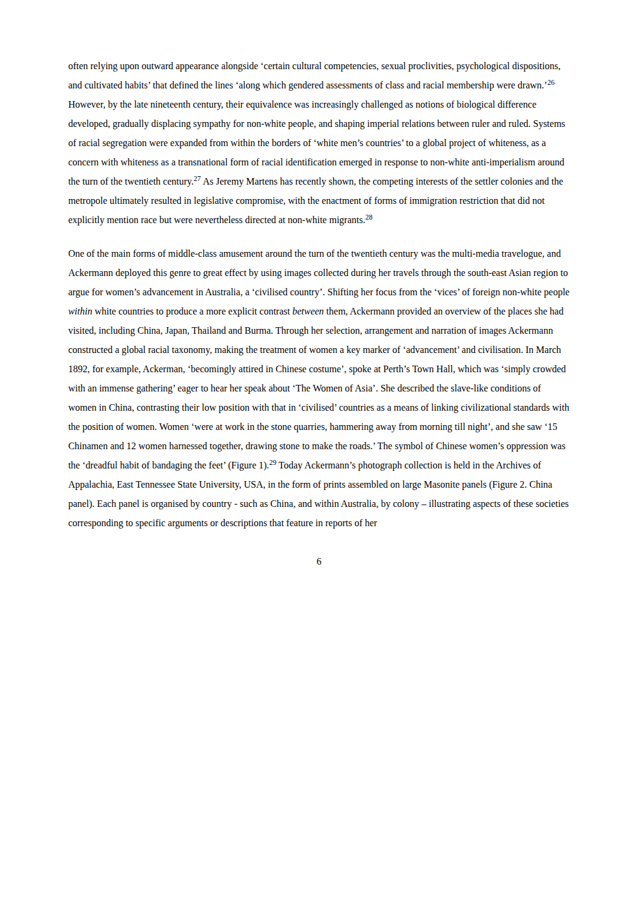often relying upon outward appearance alongside ‘certain cultural competencies, sexual proclivities, psychological dispositions, and cultivated habits’ that defined the lines ‘along which gendered assessments of class and racial membership were drawn.’26 However, by the late nineteenth century, their equivalence was increasingly challenged as notions of biological difference developed, gradually displacing sympathy for non-white people, and shaping imperial relations between ruler and ruled. Systems of racial segregation were expanded from within the borders of ‘white men’s countries’ to a global project of whiteness, as a concern with whiteness as a transnational form of racial identification emerged in response to non-white anti-imperialism around the turn of the twentieth century.27 As Jeremy Martens has recently shown, the competing interests of the settler colonies and the metropole ultimately resulted in legislative compromise, with the enactment of forms of immigration restriction that did not explicitly mention race but were nevertheless directed at non-white migrants.28
One of the main forms of middle-class amusement around the turn of the twentieth century was the multi-media travelogue, and Ackermann deployed this genre to great effect by using images collected during her travels through the south-east Asian region to argue for women’s advancement in Australia, a ‘civilised country’. Shifting her focus from the ‘vices’ of foreign non-white people within white countries to produce a more explicit contrast between them, Ackermann provided an overview of the places she had visited, including China, Japan, Thailand and Burma. Through her selection, arrangement and narration of images Ackermann constructed a global racial taxonomy, making the treatment of women a key marker of ‘advancement’ and civilisation. In March 1892, for example, Ackerman, ‘becomingly attired in Chinese costume’, spoke at Perth’s Town Hall, which was ‘simply crowded with an immense gathering’ eager to hear her speak about ‘The Women of Asia’. She described the slave-like conditions of women in China, contrasting their low position with that in ‘civilised’ countries as a means of linking civilizational standards with the position of women. Women ‘were at work in the stone quarries, hammering away from morning till night’, and she saw ‘15 Chinamen and 12 women harnessed together, drawing stone to make the roads.’ The symbol of Chinese women’s oppression was the ‘dreadful habit of bandaging the feet’ (Figure 1).29 Today Ackermann’s photograph collection is held in the Archives of Appalachia, East Tennessee State University, USA, in the form of prints assembled on large Masonite panels (Figure 2. China panel). Each panel is organised by country - such as China, and within Australia, by colony – illustrating aspects of these societies corresponding to specific arguments or descriptions that feature in reports of her
6